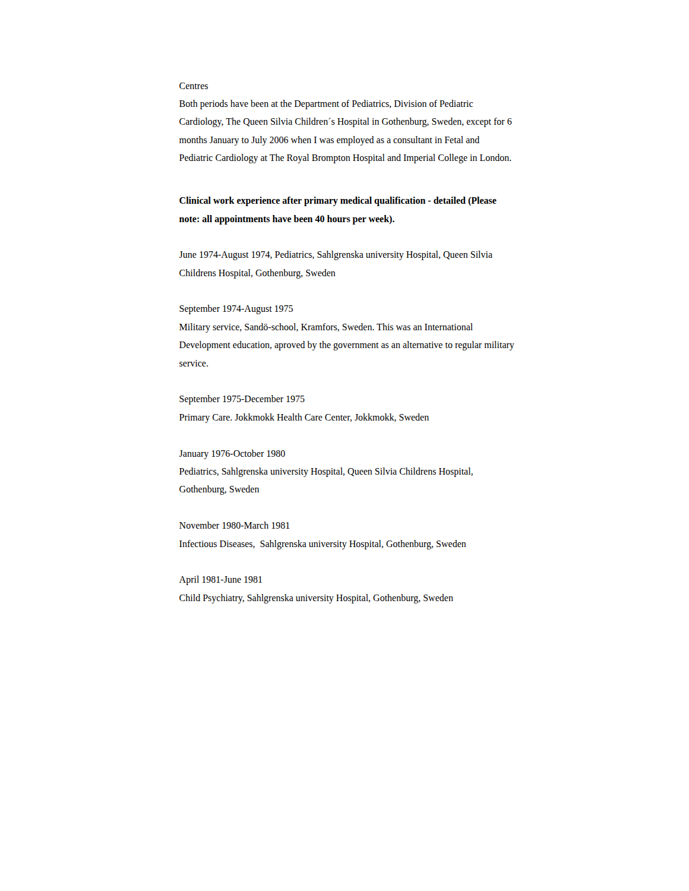Centres
Both periods have been at the Department of Pediatrics, Division of Pediatric Cardiology, The Queen Silvia Children´s Hospital in Gothenburg, Sweden, except for 6 months January to July 2006 when I was employed as a consultant in Fetal and Pediatric Cardiology at The Royal Brompton Hospital and Imperial College in London.
Clinical work experience after primary medical qualification - detailed (Please note: all appointments have been 40 hours per week).
June 1974-August 1974, Pediatrics, Sahlgrenska university Hospital, Queen Silvia Childrens Hospital, Gothenburg, Sweden
September 1974-August 1975
Military service, Sandö-school, Kramfors, Sweden. This was an International Development education, aproved by the government as an alternative to regular military service.
September 1975-December 1975
Primary Care. Jokkmokk Health Care Center, Jokkmokk, Sweden
January 1976-October 1980
Pediatrics, Sahlgrenska university Hospital, Queen Silvia Childrens Hospital, Gothenburg, Sweden
November 1980-March 1981
Infectious Diseases, Sahlgrenska university Hospital, Gothenburg, Sweden
April 1981-June 1981
Child Psychiatry, Sahlgrenska university Hospital, Gothenburg, Sweden